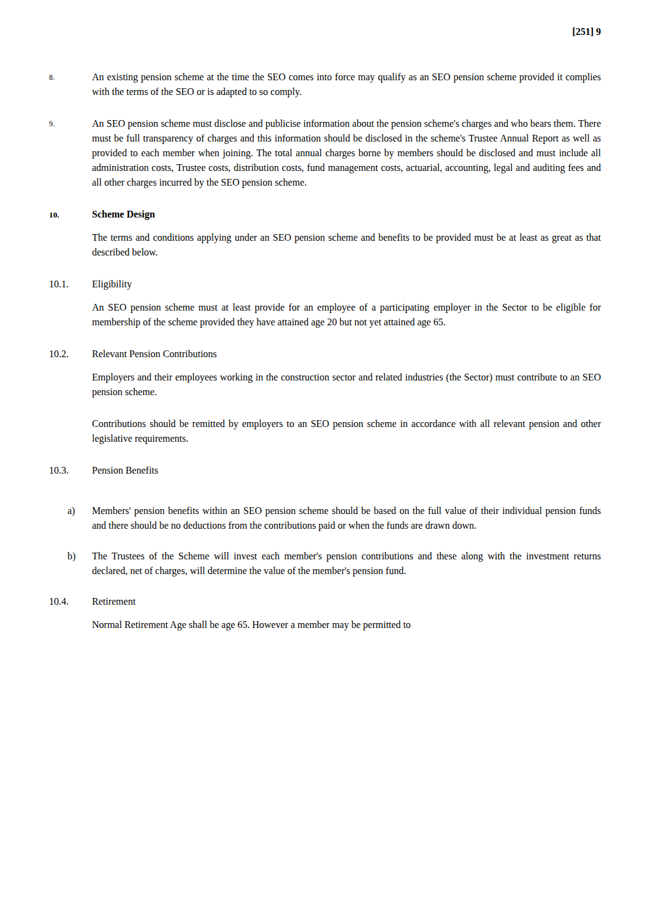[251] 9
8.
An existing pension scheme at the time the SEO comes into force may qualify as an SEO pension scheme provided it complies with the terms of the SEO or is adapted to so comply.
9.
An SEO pension scheme must disclose and publicise information about the pension scheme's charges and who bears them. There must be full transparency of charges and this information should be disclosed in the scheme's Trustee Annual Report as well as provided to each member when joining. The total annual charges borne by members should be disclosed and must include all administration costs, Trustee costs, distribution costs, fund management costs, actuarial, accounting, legal and auditing fees and all other charges incurred by the SEO pension scheme.
10.
Scheme Design
The terms and conditions applying under an SEO pension scheme and benefits to be provided must be at least as great as that described below.
10.1.
Eligibility
An SEO pension scheme must at least provide for an employee of a participating employer in the Sector to be eligible for membership of the scheme provided they have attained age 20 but not yet attained age 65.
10.2.
Relevant Pension Contributions
Employers and their employees working in the construction sector and related industries (the Sector) must contribute to an SEO pension scheme.
Contributions should be remitted by employers to an SEO pension scheme in accordance with all relevant pension and other legislative requirements.
10.3.
Pension Benefits
a)
Members' pension benefits within an SEO pension scheme should be based on the full value of their individual pension funds and there should be no deductions from the contributions paid or when the funds are drawn down.
b)
The Trustees of the Scheme will invest each member's pension contributions and these along with the investment returns declared, net of charges, will determine the value of the member's pension fund.
10.4.
Retirement
Normal Retirement Age shall be age 65. However a member may be permitted to